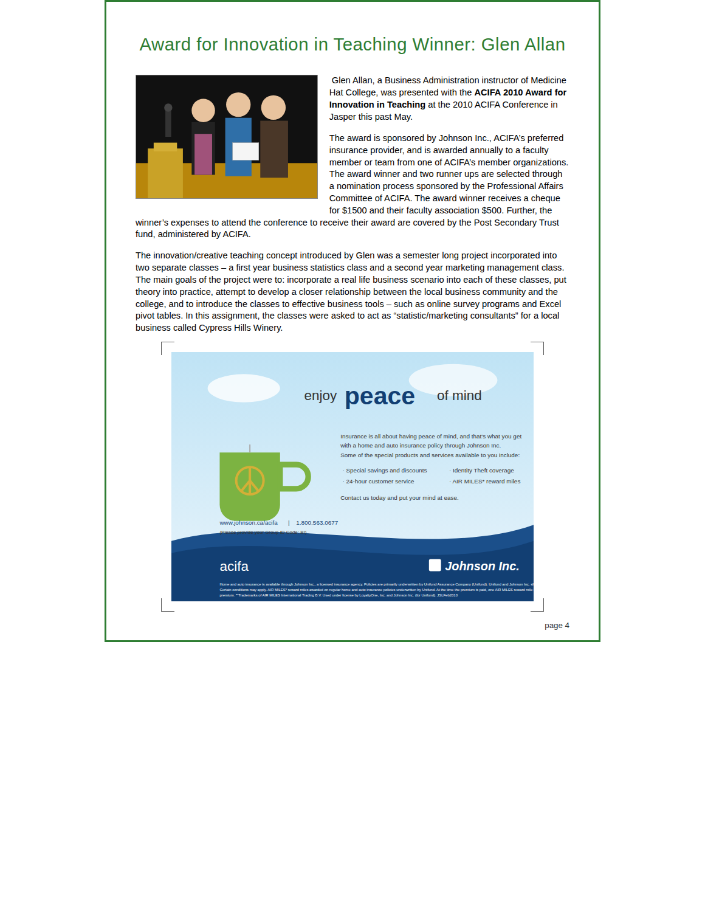Award for Innovation in Teaching Winner: Glen Allan
Glen Allan, a Business Administration instructor of Medicine Hat College, was presented with the ACIFA 2010 Award for Innovation in Teaching at the 2010 ACIFA Conference in Jasper this past May.
The award is sponsored by Johnson Inc., ACIFA’s preferred insurance provider, and is awarded annually to a faculty member or team from one of ACIFA’s member organizations. The award winner and two runner ups are selected through a nomination process sponsored by the Professional Affairs Committee of ACIFA. The award winner receives a cheque for $1500 and their faculty association $500. Further, the winner’s expenses to attend the conference to receive their award are covered by the Post Secondary Trust fund, administered by ACIFA.
The innovation/creative teaching concept introduced by Glen was a semester long project incorporated into two separate classes – a first year business statistics class and a second year marketing management class. The main goals of the project were to: incorporate a real life business scenario into each of these classes, put theory into practice, attempt to develop a closer relationship between the local business community and the college, and to introduce the classes to effective business tools – such as online survey programs and Excel pivot tables. In this assignment, the classes were asked to act as “statistic/marketing consultants” for a local business called Cypress Hills Winery.
page 4